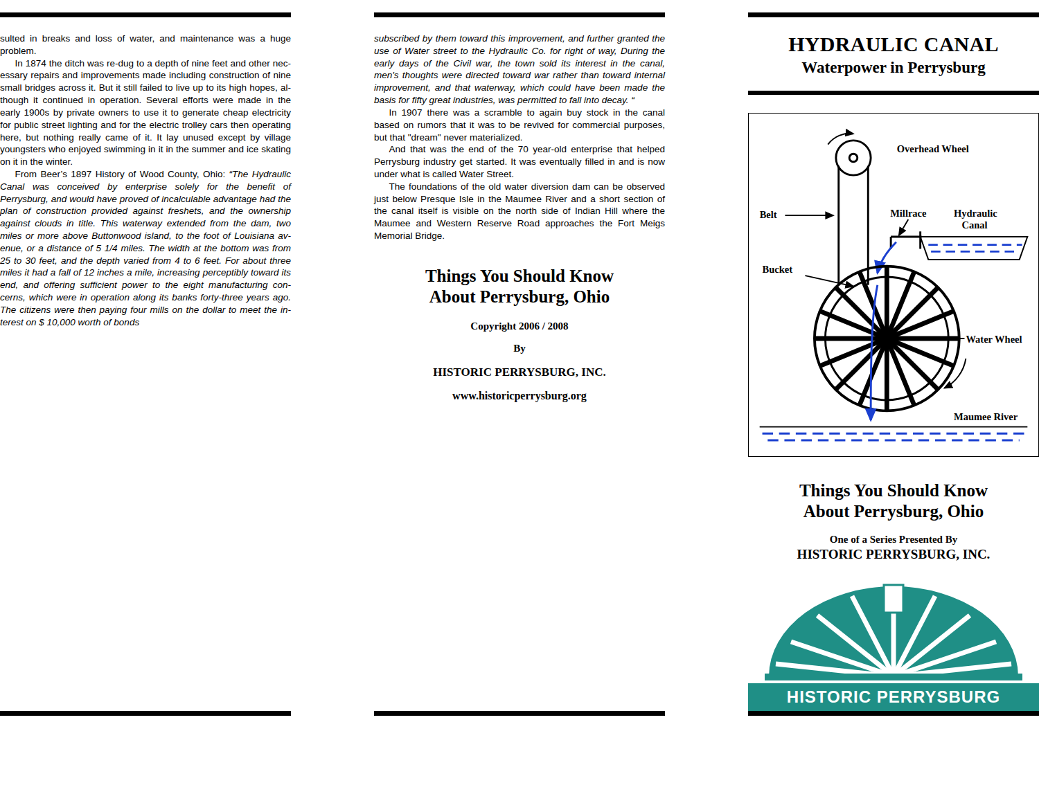sulted in breaks and loss of water, and maintenance was a huge problem.
In 1874 the ditch was re-dug to a depth of nine feet and other necessary repairs and improvements made including construction of nine small bridges across it. But it still failed to live up to its high hopes, although it continued in operation. Several efforts were made in the early 1900s by private owners to use it to generate cheap electricity for public street lighting and for the electric trolley cars then operating here, but nothing really came of it. It lay unused except by village youngsters who enjoyed swimming in it in the summer and ice skating on it in the winter.
From Beer’s 1897 History of Wood County, Ohio: “The Hydraulic Canal was conceived by enterprise solely for the benefit of Perrysburg, and would have proved of incalculable advantage had the plan of construction provided against freshets, and the ownership against clouds in title. This waterway extended from the dam, two miles or more above Buttonwood island, to the foot of Louisiana avenue, or a distance of 5 1/4 miles. The width at the bottom was from 25 to 30 feet, and the depth varied from 4 to 6 feet. For about three miles it had a fall of 12 inches a mile, increasing perceptibly toward its end, and offering sufficient power to the eight manufacturing concerns, which were in operation along its banks forty-three years ago. The citizens were then paying four mills on the dollar to meet the interest on $ 10,000 worth of bonds
subscribed by them toward this improvement, and further granted the use of Water street to the Hydraulic Co. for right of way, During the early days of the Civil war, the town sold its interest in the canal, men's thoughts were directed toward war rather than toward internal improvement, and that waterway, which could have been made the basis for fifty great industries, was permitted to fall into decay. “
In 1907 there was a scramble to again buy stock in the canal based on rumors that it was to be revived for commercial purposes, but that "dream" never materialized.
And that was the end of the 70 year-old enterprise that helped Perrysburg industry get started. It was eventually filled in and is now under what is called Water Street.
The foundations of the old water diversion dam can be observed just below Presque Isle in the Maumee River and a short section of the canal itself is visible on the north side of Indian Hill where the Maumee and Western Reserve Road approaches the Fort Meigs Memorial Bridge.
Things You Should Know
About Perrysburg, Ohio
Copyright 2006 / 2008
By
HISTORIC PERRYSBURG, INC.
www.historicperrysburg.org
HYDRAULIC CANAL
Waterpower in Perrysburg
Overhead Wheel Belt Millrace Hydraulic Canal Bucket Water Wheel Maumee River
Things You Should Know
About Perrysburg, Ohio
One of a Series Presented By
HISTORIC PERRYSBURG, INC.
HISTORIC PERRYSBURG